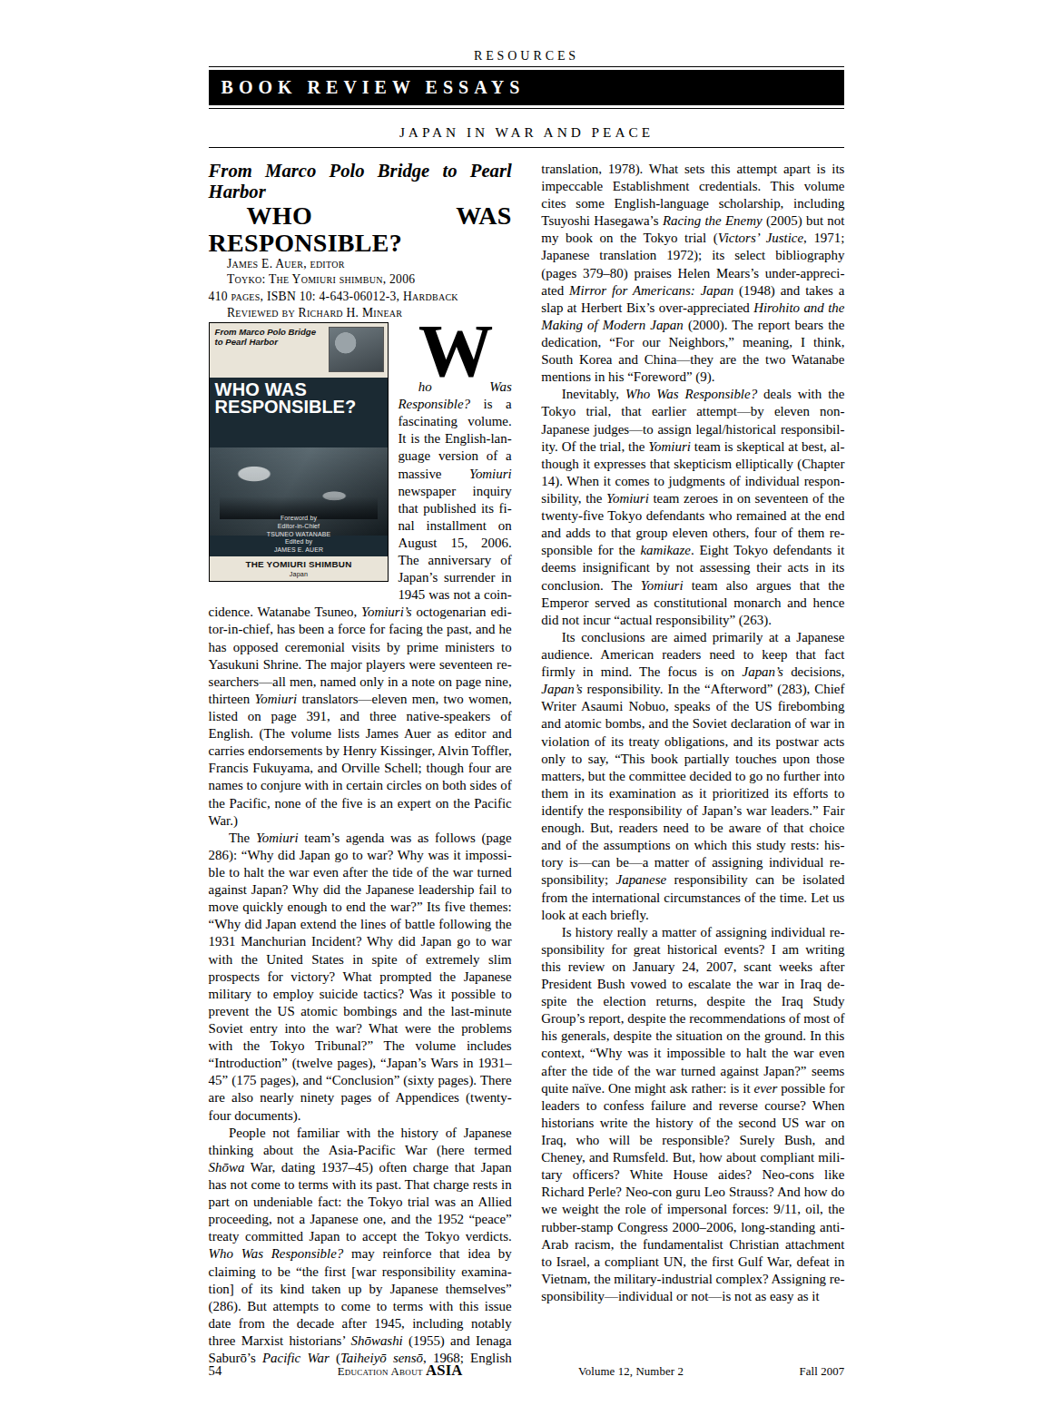Resources
BOOK REVIEW ESSAYS
Japan in War and Peace
From Marco Polo Bridge to Pearl Harbor
WHO WAS RESPONSIBLE?
James E. Auer, editor
Toyko: The Yomiuri shimbun, 2006
410 pages, ISBN 10: 4-643-06012-3, Hardback
Reviewed by Richard H. Minear
From Marco Polo Bridge
to Pearl Harbor
WHO WAS
RESPONSIBLE?
Foreword by
Editor-in-Chief
TSUNEO WATANABE
Edited by
JAMES E. AUER
THE YOMIURI SHIMBUN
Japan
Who Was Responsible? is a fascinating volume. It is the English-language version of a massive Yomiuri newspaper inquiry that published its final installment on August 15, 2006. The anniversary of Japan’s surrender in 1945 was not a coincidence. Watanabe Tsuneo, Yomiuri’s octogenarian editor-in-chief, has been a force for facing the past, and he has opposed ceremonial visits by prime ministers to Yasukuni Shrine. The major players were seventeen researchers—all men, named only in a note on page nine, thirteen Yomiuri translators—eleven men, two women, listed on page 391, and three native-speakers of English. (The volume lists James Auer as editor and carries endorsements by Henry Kissinger, Alvin Toffler, Francis Fukuyama, and Orville Schell; though four are names to conjure with in certain circles on both sides of the Pacific, none of the five is an expert on the Pacific War.)
The Yomiuri team’s agenda was as follows (page 286): “Why did Japan go to war? Why was it impossible to halt the war even after the tide of the war turned against Japan? Why did the Japanese leadership fail to move quickly enough to end the war?” Its five themes: “Why did Japan extend the lines of battle following the 1931 Manchurian Incident? Why did Japan go to war with the United States in spite of extremely slim prospects for victory? What prompted the Japanese military to employ suicide tactics? Was it possible to prevent the US atomic bombings and the last-minute Soviet entry into the war? What were the problems with the Tokyo Tribunal?” The volume includes “Introduction” (twelve pages), “Japan’s Wars in 1931–45” (175 pages), and “Conclusion” (sixty pages). There are also nearly ninety pages of Appendices (twenty-four documents).
People not familiar with the history of Japanese thinking about the Asia-Pacific War (here termed Shōwa War, dating 1937–45) often charge that Japan has not come to terms with its past. That charge rests in part on undeniable fact: the Tokyo trial was an Allied proceeding, not a Japanese one, and the 1952 “peace” treaty committed Japan to accept the Tokyo verdicts. Who Was Responsible? may reinforce that idea by claiming to be “the first [war responsibility examination] of its kind taken up by Japanese themselves” (286). But attempts to come to terms with this issue date from the decade after 1945, including notably three Marxist historians’ Shōwashi (1955) and Ienaga Saburō’s Pacific War (Taiheiyō sensō, 1968; English translation, 1978). What sets this attempt apart is its impeccable Establishment credentials. This volume cites some English-language scholarship, including Tsuyoshi Hasegawa’s Racing the Enemy (2005) but not my book on the Tokyo trial (Victors’ Justice, 1971; Japanese translation 1972); its select bibliography (pages 379–80) praises Helen Mears’s under-appreciated Mirror for Americans: Japan (1948) and takes a slap at Herbert Bix’s over-appreciated Hirohito and the Making of Modern Japan (2000). The report bears the dedication, “For our Neighbors,” meaning, I think, South Korea and China—they are the two Watanabe mentions in his “Foreword” (9).
Inevitably, Who Was Responsible? deals with the Tokyo trial, that earlier attempt—by eleven non-Japanese judges—to assign legal/historical responsibility. Of the trial, the Yomiuri team is skeptical at best, although it expresses that skepticism elliptically (Chapter 14). When it comes to judgments of individual responsibility, the Yomiuri team zeroes in on seventeen of the twenty-five Tokyo defendants who remained at the end and adds to that group eleven others, four of them responsible for the kamikaze. Eight Tokyo defendants it deems insignificant by not assessing their acts in its conclusion. The Yomiuri team also argues that the Emperor served as constitutional monarch and hence did not incur “actual responsibility” (263).
Its conclusions are aimed primarily at a Japanese audience. American readers need to keep that fact firmly in mind. The focus is on Japan’s decisions, Japan’s responsibility. In the “Afterword” (283), Chief Writer Asaumi Nobuo, speaks of the US firebombing and atomic bombs, and the Soviet declaration of war in violation of its treaty obligations, and its postwar acts only to say, “This book partially touches upon those matters, but the committee decided to go no further into them in its examination as it prioritized its efforts to identify the responsibility of Japan’s war leaders.” Fair enough. But, readers need to be aware of that choice and of the assumptions on which this study rests: history is—can be—a matter of assigning individual responsibility; Japanese responsibility can be isolated from the international circumstances of the time. Let us look at each briefly.
Is history really a matter of assigning individual responsibility for great historical events? I am writing this review on January 24, 2007, scant weeks after President Bush vowed to escalate the war in Iraq despite the election returns, despite the Iraq Study Group’s report, despite the recommendations of most of his generals, despite the situation on the ground. In this context, “Why was it impossible to halt the war even after the tide of the war turned against Japan?” seems quite naïve. One might ask rather: is it ever possible for leaders to confess failure and reverse course? When historians write the history of the second US war on Iraq, who will be responsible? Surely Bush, and Cheney, and Rumsfeld. But, how about compliant military officers? White House aides? Neo-cons like Richard Perle? Neo-con guru Leo Strauss? And how do we weight the role of impersonal forces: 9/11, oil, the rubber-stamp Congress 2000–2006, long-standing anti-Arab racism, the fundamentalist Christian attachment to Israel, a compliant UN, the first Gulf War, defeat in Vietnam, the military-industrial complex? Assigning responsibility—individual or not—is not as easy as it
54
Education About ASIA
Volume 12, Number 2
Fall 2007